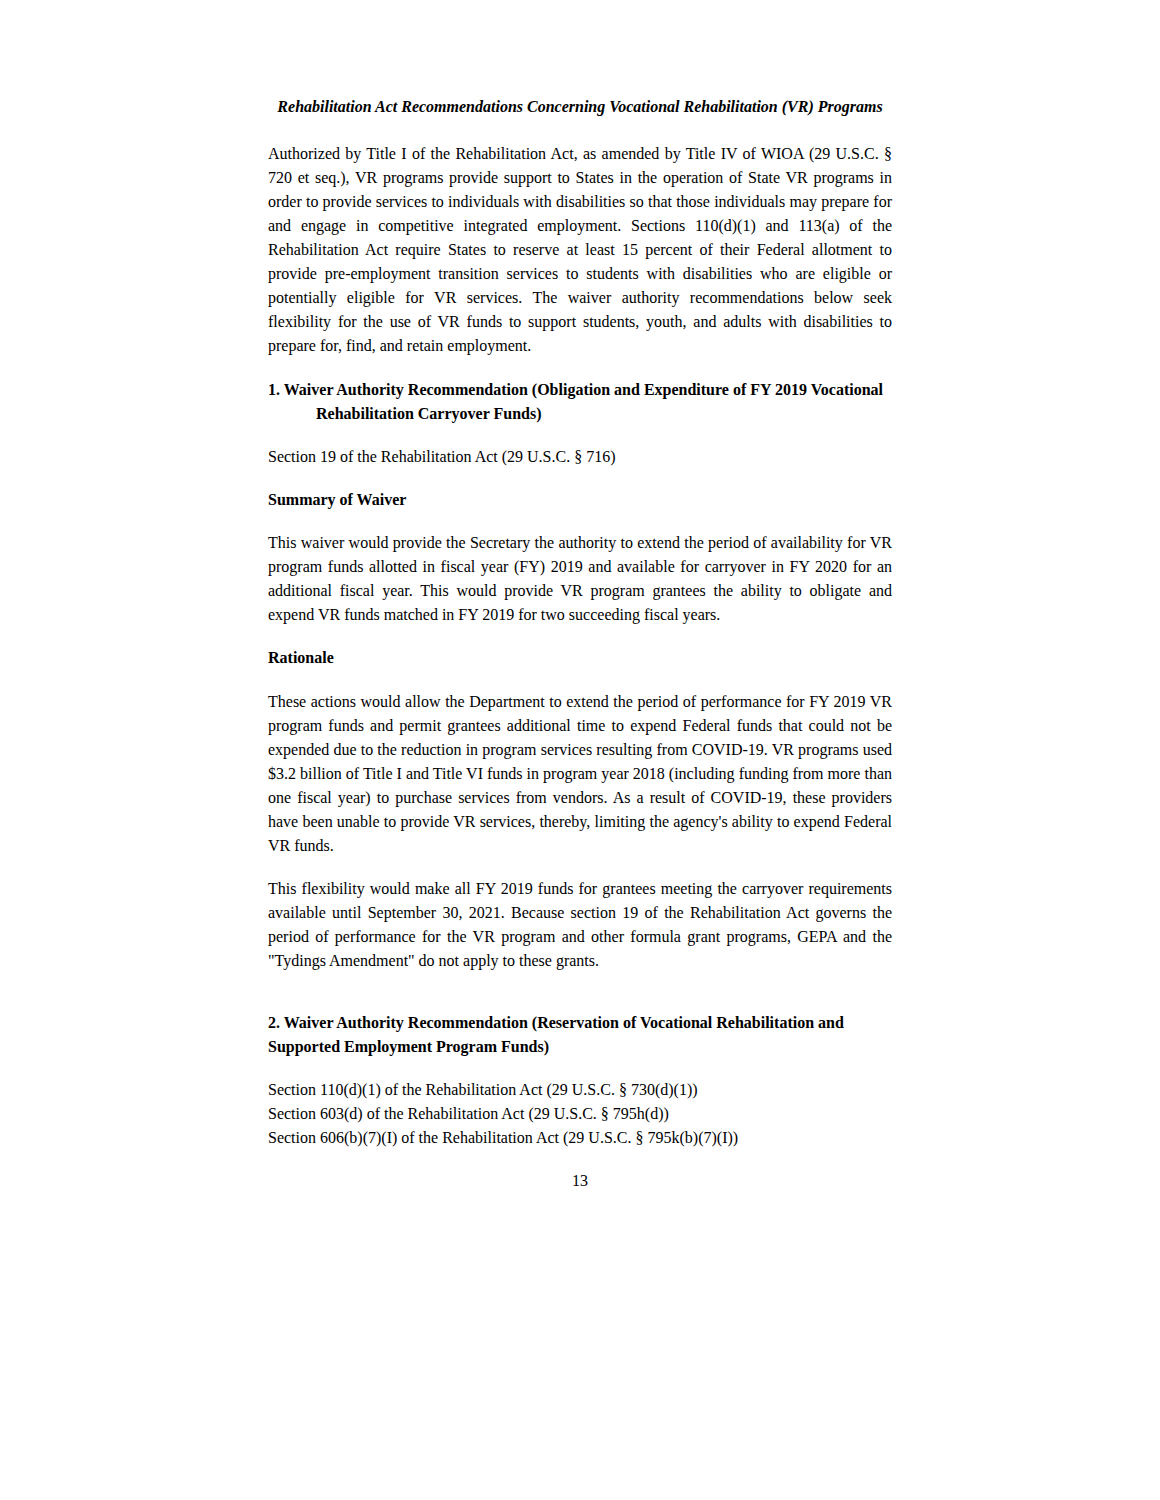Rehabilitation Act Recommendations Concerning Vocational Rehabilitation (VR) Programs
Authorized by Title I of the Rehabilitation Act, as amended by Title IV of WIOA (29 U.S.C. § 720 et seq.), VR programs provide support to States in the operation of State VR programs in order to provide services to individuals with disabilities so that those individuals may prepare for and engage in competitive integrated employment. Sections 110(d)(1) and 113(a) of the Rehabilitation Act require States to reserve at least 15 percent of their Federal allotment to provide pre-employment transition services to students with disabilities who are eligible or potentially eligible for VR services. The waiver authority recommendations below seek flexibility for the use of VR funds to support students, youth, and adults with disabilities to prepare for, find, and retain employment.
1. Waiver Authority Recommendation (Obligation and Expenditure of FY 2019 VocationalRehabilitation Carryover Funds)
Section 19 of the Rehabilitation Act (29 U.S.C. § 716)
Summary of Waiver
This waiver would provide the Secretary the authority to extend the period of availability for VR program funds allotted in fiscal year (FY) 2019 and available for carryover in FY 2020 for an additional fiscal year. This would provide VR program grantees the ability to obligate and expend VR funds matched in FY 2019 for two succeeding fiscal years.
Rationale
These actions would allow the Department to extend the period of performance for FY 2019 VR program funds and permit grantees additional time to expend Federal funds that could not be expended due to the reduction in program services resulting from COVID-19. VR programs used $3.2 billion of Title I and Title VI funds in program year 2018 (including funding from more than one fiscal year) to purchase services from vendors. As a result of COVID-19, these providers have been unable to provide VR services, thereby, limiting the agency's ability to expend Federal VR funds.
This flexibility would make all FY 2019 funds for grantees meeting the carryover requirements available until September 30, 2021. Because section 19 of the Rehabilitation Act governs the period of performance for the VR program and other formula grant programs, GEPA and the "Tydings Amendment" do not apply to these grants.
2. Waiver Authority Recommendation (Reservation of Vocational Rehabilitation and Supported Employment Program Funds)
Section 110(d)(1) of the Rehabilitation Act (29 U.S.C. § 730(d)(1)) Section 603(d) of the Rehabilitation Act (29 U.S.C. § 795h(d)) Section 606(b)(7)(I) of the Rehabilitation Act (29 U.S.C. § 795k(b)(7)(I))
13